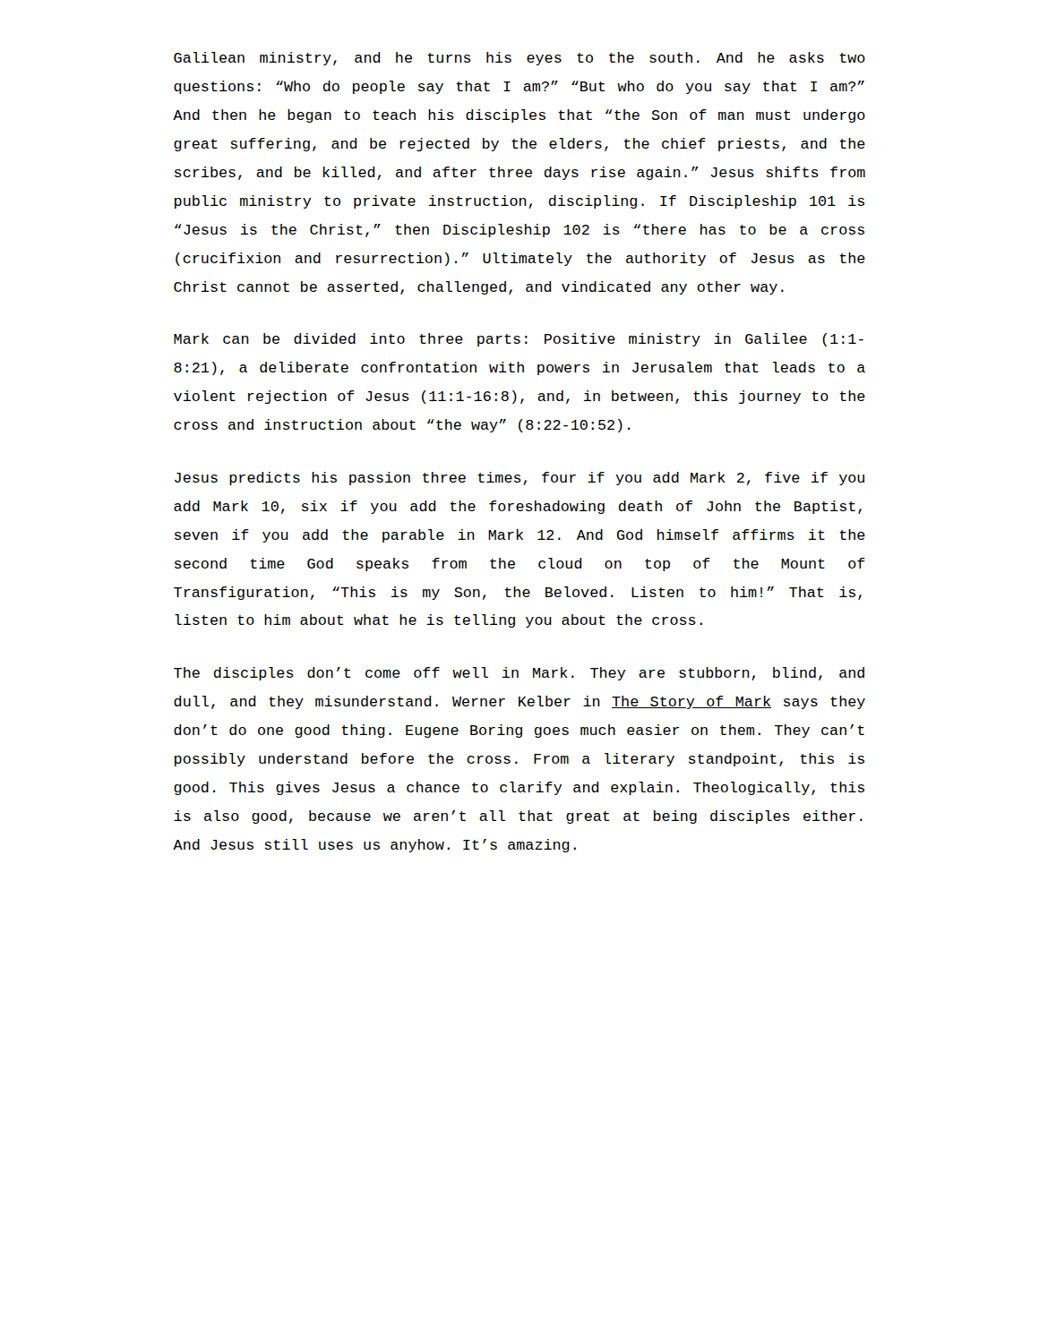Galilean ministry, and he turns his eyes to the south. And he asks two questions: “Who do people say that I am?” “But who do you say that I am?” And then he began to teach his disciples that “the Son of man must undergo great suffering, and be rejected by the elders, the chief priests, and the scribes, and be killed, and after three days rise again.” Jesus shifts from public ministry to private instruction, discipling. If Discipleship 101 is “Jesus is the Christ,” then Discipleship 102 is “there has to be a cross (crucifixion and resurrection).” Ultimately the authority of Jesus as the Christ cannot be asserted, challenged, and vindicated any other way.
Mark can be divided into three parts: Positive ministry in Galilee (1:1-8:21), a deliberate confrontation with powers in Jerusalem that leads to a violent rejection of Jesus (11:1-16:8), and, in between, this journey to the cross and instruction about “the way” (8:22-10:52).
Jesus predicts his passion three times, four if you add Mark 2, five if you add Mark 10, six if you add the foreshadowing death of John the Baptist, seven if you add the parable in Mark 12. And God himself affirms it the second time God speaks from the cloud on top of the Mount of Transfiguration, “This is my Son, the Beloved. Listen to him!” That is, listen to him about what he is telling you about the cross.
The disciples don’t come off well in Mark. They are stubborn, blind, and dull, and they misunderstand. Werner Kelber in The Story of Mark says they don’t do one good thing. Eugene Boring goes much easier on them. They can’t possibly understand before the cross. From a literary standpoint, this is good. This gives Jesus a chance to clarify and explain. Theologically, this is also good, because we aren’t all that great at being disciples either. And Jesus still uses us anyhow. It’s amazing.